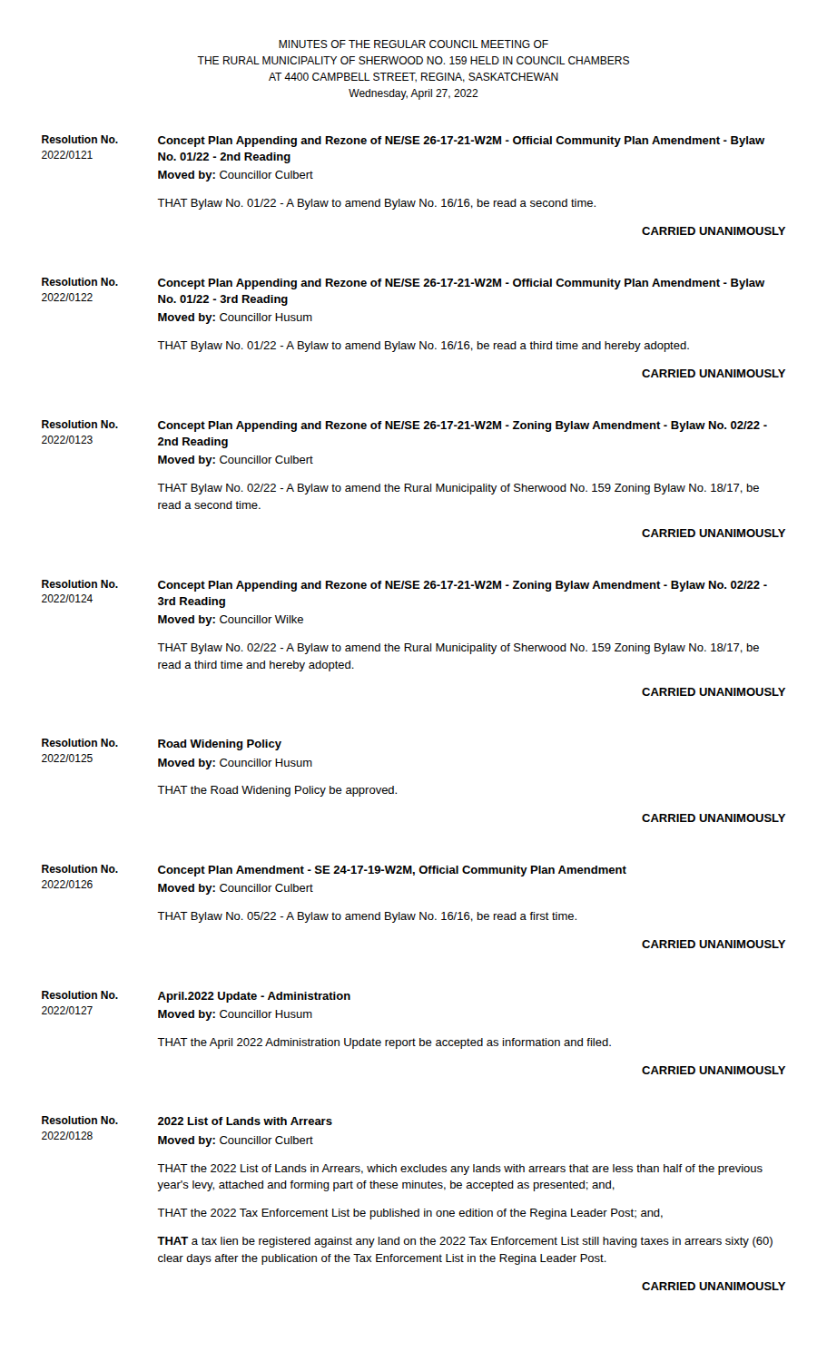MINUTES OF THE REGULAR COUNCIL MEETING OF
THE RURAL MUNICIPALITY OF SHERWOOD NO. 159 HELD IN COUNCIL CHAMBERS
AT 4400 CAMPBELL STREET, REGINA, SASKATCHEWAN
Wednesday, April 27, 2022
Resolution No.
2022/0121
Concept Plan Appending and Rezone of NE/SE 26-17-21-W2M - Official Community Plan Amendment - Bylaw No. 01/22 - 2nd Reading
Moved by: Councillor Culbert
THAT Bylaw No. 01/22 - A Bylaw to amend Bylaw No. 16/16, be read a second time.
CARRIED UNANIMOUSLY
Resolution No.
2022/0122
Concept Plan Appending and Rezone of NE/SE 26-17-21-W2M - Official Community Plan Amendment - Bylaw No. 01/22 - 3rd Reading
Moved by: Councillor Husum
THAT Bylaw No. 01/22 - A Bylaw to amend Bylaw No. 16/16, be read a third time and hereby adopted.
CARRIED UNANIMOUSLY
Resolution No.
2022/0123
Concept Plan Appending and Rezone of NE/SE 26-17-21-W2M - Zoning Bylaw Amendment - Bylaw No. 02/22 - 2nd Reading
Moved by: Councillor Culbert
THAT Bylaw No. 02/22 - A Bylaw to amend the Rural Municipality of Sherwood No. 159 Zoning Bylaw No. 18/17, be read a second time.
CARRIED UNANIMOUSLY
Resolution No.
2022/0124
Concept Plan Appending and Rezone of NE/SE 26-17-21-W2M - Zoning Bylaw Amendment - Bylaw No. 02/22 - 3rd Reading
Moved by: Councillor Wilke
THAT Bylaw No. 02/22 - A Bylaw to amend the Rural Municipality of Sherwood No. 159 Zoning Bylaw No. 18/17, be read a third time and hereby adopted.
CARRIED UNANIMOUSLY
Resolution No.
2022/0125
Road Widening Policy
Moved by: Councillor Husum
THAT the Road Widening Policy be approved.
CARRIED UNANIMOUSLY
Resolution No.
2022/0126
Concept Plan Amendment - SE 24-17-19-W2M, Official Community Plan Amendment
Moved by: Councillor Culbert
THAT Bylaw No. 05/22 - A Bylaw to amend Bylaw No. 16/16, be read a first time.
CARRIED UNANIMOUSLY
Resolution No.
2022/0127
April.2022 Update - Administration
Moved by: Councillor Husum
THAT the April 2022 Administration Update report be accepted as information and filed.
CARRIED UNANIMOUSLY
Resolution No.
2022/0128
2022 List of Lands with Arrears
Moved by: Councillor Culbert
THAT the 2022 List of Lands in Arrears, which excludes any lands with arrears that are less than half of the previous year's levy, attached and forming part of these minutes, be accepted as presented; and,
THAT the 2022 Tax Enforcement List be published in one edition of the Regina Leader Post; and,
THAT a tax lien be registered against any land on the 2022 Tax Enforcement List still having taxes in arrears sixty (60) clear days after the publication of the Tax Enforcement List in the Regina Leader Post.
CARRIED UNANIMOUSLY